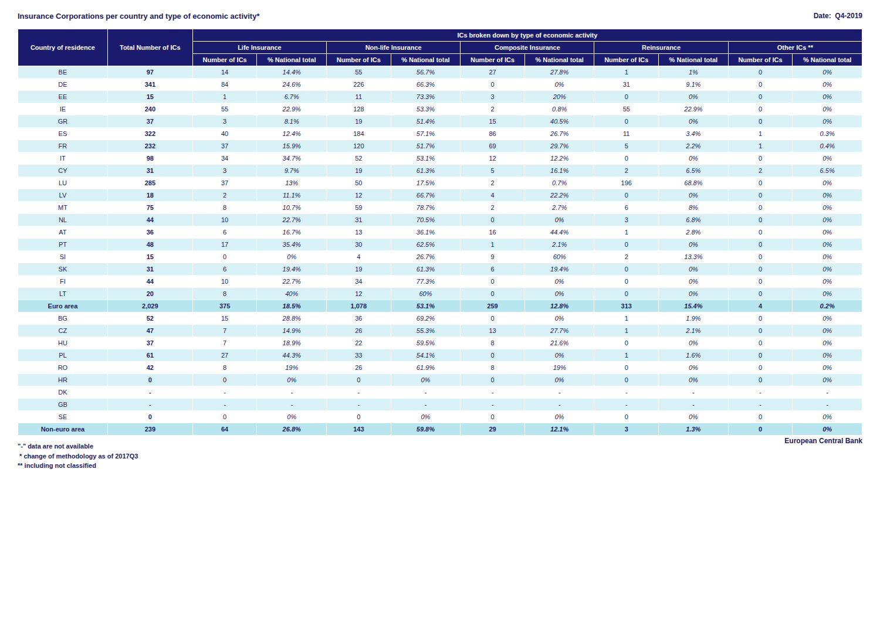Insurance Corporations per country and type of economic activity*
Date: Q4-2019
| Country of residence | Total Number of ICs | ICs broken down by type of economic activity |
| --- | --- | --- |
| Life Insurance | Non-life Insurance | Composite Insurance | Reinsurance | Other ICs ** |
| Number of ICs | % National total | Number of ICs | % National total | Number of ICs | % National total | Number of ICs | % National total | Number of ICs | % National total |
| BE | 97 | 14 | 14.4% | 55 | 56.7% | 27 | 27.8% | 1 | 1% | 0 | 0% |
| DE | 341 | 84 | 24.6% | 226 | 66.3% | 0 | 0% | 31 | 9.1% | 0 | 0% |
| EE | 15 | 1 | 6.7% | 11 | 73.3% | 3 | 20% | 0 | 0% | 0 | 0% |
| IE | 240 | 55 | 22.9% | 128 | 53.3% | 2 | 0.8% | 55 | 22.9% | 0 | 0% |
| GR | 37 | 3 | 8.1% | 19 | 51.4% | 15 | 40.5% | 0 | 0% | 0 | 0% |
| ES | 322 | 40 | 12.4% | 184 | 57.1% | 86 | 26.7% | 11 | 3.4% | 1 | 0.3% |
| FR | 232 | 37 | 15.9% | 120 | 51.7% | 69 | 29.7% | 5 | 2.2% | 1 | 0.4% |
| IT | 98 | 34 | 34.7% | 52 | 53.1% | 12 | 12.2% | 0 | 0% | 0 | 0% |
| CY | 31 | 3 | 9.7% | 19 | 61.3% | 5 | 16.1% | 2 | 6.5% | 2 | 6.5% |
| LU | 285 | 37 | 13% | 50 | 17.5% | 2 | 0.7% | 196 | 68.8% | 0 | 0% |
| LV | 18 | 2 | 11.1% | 12 | 66.7% | 4 | 22.2% | 0 | 0% | 0 | 0% |
| MT | 75 | 8 | 10.7% | 59 | 78.7% | 2 | 2.7% | 6 | 8% | 0 | 0% |
| NL | 44 | 10 | 22.7% | 31 | 70.5% | 0 | 0% | 3 | 6.8% | 0 | 0% |
| AT | 36 | 6 | 16.7% | 13 | 36.1% | 16 | 44.4% | 1 | 2.8% | 0 | 0% |
| PT | 48 | 17 | 35.4% | 30 | 62.5% | 1 | 2.1% | 0 | 0% | 0 | 0% |
| SI | 15 | 0 | 0% | 4 | 26.7% | 9 | 60% | 2 | 13.3% | 0 | 0% |
| SK | 31 | 6 | 19.4% | 19 | 61.3% | 6 | 19.4% | 0 | 0% | 0 | 0% |
| FI | 44 | 10 | 22.7% | 34 | 77.3% | 0 | 0% | 0 | 0% | 0 | 0% |
| LT | 20 | 8 | 40% | 12 | 60% | 0 | 0% | 0 | 0% | 0 | 0% |
| Euro area | 2,029 | 375 | 18.5% | 1,078 | 53.1% | 259 | 12.8% | 313 | 15.4% | 4 | 0.2% |
| BG | 52 | 15 | 28.8% | 36 | 69.2% | 0 | 0% | 1 | 1.9% | 0 | 0% |
| CZ | 47 | 7 | 14.9% | 26 | 55.3% | 13 | 27.7% | 1 | 2.1% | 0 | 0% |
| HU | 37 | 7 | 18.9% | 22 | 59.5% | 8 | 21.6% | 0 | 0% | 0 | 0% |
| PL | 61 | 27 | 44.3% | 33 | 54.1% | 0 | 0% | 1 | 1.6% | 0 | 0% |
| RO | 42 | 8 | 19% | 26 | 61.9% | 8 | 19% | 0 | 0% | 0 | 0% |
| HR | 0 | 0 | 0% | 0 | 0% | 0 | 0% | 0 | 0% | 0 | 0% |
| DK | - | - | - | - | - | - | - | - | - | - | - |
| GB | - | - | - | - | - | - | - | - | - | - | - |
| SE | 0 | 0 | 0% | 0 | 0% | 0 | 0% | 0 | 0% | 0 | 0% |
| Non-euro area | 239 | 64 | 26.8% | 143 | 59.8% | 29 | 12.1% | 3 | 1.3% | 0 | 0% |
"-" data are not available
* change of methodology as of 2017Q3
** including not classified
European Central Bank